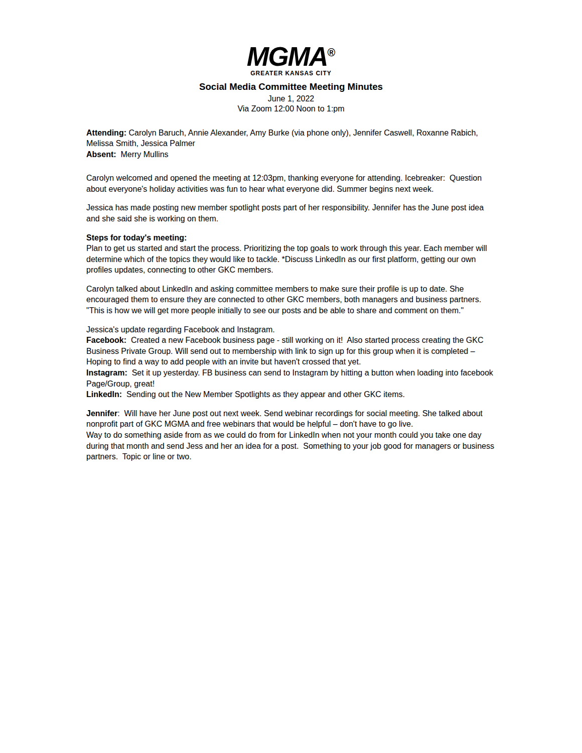MGMA®
GREATER KANSAS CITY
Social Media Committee Meeting Minutes
June 1, 2022
Via Zoom 12:00 Noon to 1:pm
Attending: Carolyn Baruch, Annie Alexander, Amy Burke (via phone only), Jennifer Caswell, Roxanne Rabich, Melissa Smith, Jessica Palmer
Absent: Merry Mullins
Carolyn welcomed and opened the meeting at 12:03pm, thanking everyone for attending. Icebreaker: Question about everyone's holiday activities was fun to hear what everyone did. Summer begins next week.
Jessica has made posting new member spotlight posts part of her responsibility. Jennifer has the June post idea and she said she is working on them.
Steps for today's meeting:
Plan to get us started and start the process. Prioritizing the top goals to work through this year. Each member will determine which of the topics they would like to tackle. *Discuss LinkedIn as our first platform, getting our own profiles updates, connecting to other GKC members.
Carolyn talked about LinkedIn and asking committee members to make sure their profile is up to date. She encouraged them to ensure they are connected to other GKC members, both managers and business partners. "This is how we will get more people initially to see our posts and be able to share and comment on them."
Jessica's update regarding Facebook and Instagram.
Facebook: Created a new Facebook business page - still working on it! Also started process creating the GKC Business Private Group. Will send out to membership with link to sign up for this group when it is completed – Hoping to find a way to add people with an invite but haven't crossed that yet.
Instagram: Set it up yesterday. FB business can send to Instagram by hitting a button when loading into facebook Page/Group, great!
LinkedIn: Sending out the New Member Spotlights as they appear and other GKC items.
Jennifer: Will have her June post out next week. Send webinar recordings for social meeting. She talked about nonprofit part of GKC MGMA and free webinars that would be helpful – don't have to go live.
Way to do something aside from as we could do from for LinkedIn when not your month could you take one day during that month and send Jess and her an idea for a post. Something to your job good for managers or business partners. Topic or line or two.